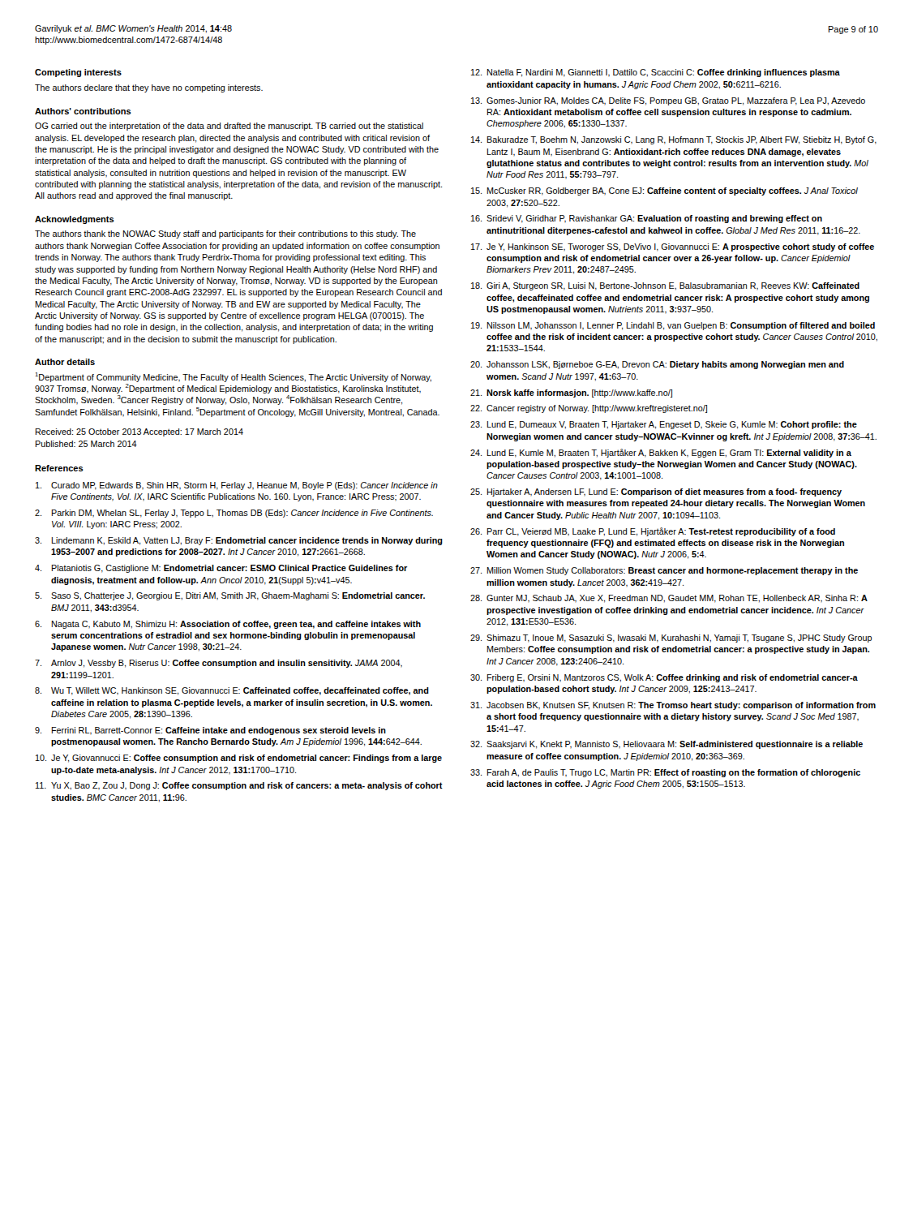Gavrilyuk et al. BMC Women's Health 2014, 14:48
http://www.biomedcentral.com/1472-6874/14/48
Page 9 of 10
Competing interests
The authors declare that they have no competing interests.
Authors' contributions
OG carried out the interpretation of the data and drafted the manuscript. TB carried out the statistical analysis. EL developed the research plan, directed the analysis and contributed with critical revision of the manuscript. He is the principal investigator and designed the NOWAC Study. VD contributed with the interpretation of the data and helped to draft the manuscript. GS contributed with the planning of statistical analysis, consulted in nutrition questions and helped in revision of the manuscript. EW contributed with planning the statistical analysis, interpretation of the data, and revision of the manuscript. All authors read and approved the final manuscript.
Acknowledgments
The authors thank the NOWAC Study staff and participants for their contributions to this study. The authors thank Norwegian Coffee Association for providing an updated information on coffee consumption trends in Norway. The authors thank Trudy Perdrix-Thoma for providing professional text editing. This study was supported by funding from Northern Norway Regional Health Authority (Helse Nord RHF) and the Medical Faculty, The Arctic University of Norway, Tromsø, Norway. VD is supported by the European Research Council grant ERC-2008-AdG 232997. EL is supported by the European Research Council and Medical Faculty, The Arctic University of Norway. TB and EW are supported by Medical Faculty, The Arctic University of Norway. GS is supported by Centre of excellence program HELGA (070015). The funding bodies had no role in design, in the collection, analysis, and interpretation of data; in the writing of the manuscript; and in the decision to submit the manuscript for publication.
Author details
1Department of Community Medicine, The Faculty of Health Sciences, The Arctic University of Norway, 9037 Tromsø, Norway. 2Department of Medical Epidemiology and Biostatistics, Karolinska Institutet, Stockholm, Sweden. 3Cancer Registry of Norway, Oslo, Norway. 4Folkhälsan Research Centre, Samfundet Folkhälsan, Helsinki, Finland. 5Department of Oncology, McGill University, Montreal, Canada.
Received: 25 October 2013 Accepted: 17 March 2014
Published: 25 March 2014
References
Curado MP, Edwards B, Shin HR, Storm H, Ferlay J, Heanue M, Boyle P (Eds): Cancer Incidence in Five Continents, Vol. IX, IARC Scientific Publications No. 160. Lyon, France: IARC Press; 2007.
Parkin DM, Whelan SL, Ferlay J, Teppo L, Thomas DB (Eds): Cancer Incidence in Five Continents. Vol. VIII. Lyon: IARC Press; 2002.
Lindemann K, Eskild A, Vatten LJ, Bray F: Endometrial cancer incidence trends in Norway during 1953–2007 and predictions for 2008–2027. Int J Cancer 2010, 127: 2661–2668.
Plataniotis G, Castiglione M: Endometrial cancer: ESMO Clinical Practice Guidelines for diagnosis, treatment and follow-up. Ann Oncol 2010, 21(Suppl 5): v41–v45.
Saso S, Chatterjee J, Georgiou E, Ditri AM, Smith JR, Ghaem-Maghami S: Endometrial cancer. BMJ 2011, 343: d3954.
Nagata C, Kabuto M, Shimizu H: Association of coffee, green tea, and caffeine intakes with serum concentrations of estradiol and sex hormone-binding globulin in premenopausal Japanese women. Nutr Cancer 1998, 30: 21–24.
Arnlov J, Vessby B, Riserus U: Coffee consumption and insulin sensitivity. JAMA 2004, 291: 1199–1201.
Wu T, Willett WC, Hankinson SE, Giovannucci E: Caffeinated coffee, decaffeinated coffee, and caffeine in relation to plasma C-peptide levels, a marker of insulin secretion, in U.S. women. Diabetes Care 2005, 28: 1390–1396.
Ferrini RL, Barrett-Connor E: Caffeine intake and endogenous sex steroid levels in postmenopausal women. The Rancho Bernardo Study. Am J Epidemiol 1996, 144: 642–644.
Je Y, Giovannucci E: Coffee consumption and risk of endometrial cancer: Findings from a large up-to-date meta-analysis. Int J Cancer 2012, 131: 1700–1710.
Yu X, Bao Z, Zou J, Dong J: Coffee consumption and risk of cancers: a meta- analysis of cohort studies. BMC Cancer 2011, 11: 96.
Natella F, Nardini M, Giannetti I, Dattilo C, Scaccini C: Coffee drinking influences plasma antioxidant capacity in humans. J Agric Food Chem 2002, 50: 6211–6216.
Gomes-Junior RA, Moldes CA, Delite FS, Pompeu GB, Gratao PL, Mazzafera P, Lea PJ, Azevedo RA: Antioxidant metabolism of coffee cell suspension cultures in response to cadmium. Chemosphere 2006, 65: 1330–1337.
Bakuradze T, Boehm N, Janzowski C, Lang R, Hofmann T, Stockis JP, Albert FW, Stiebitz H, Bytof G, Lantz I, Baum M, Eisenbrand G: Antioxidant-rich coffee reduces DNA damage, elevates glutathione status and contributes to weight control: results from an intervention study. Mol Nutr Food Res 2011, 55: 793–797.
McCusker RR, Goldberger BA, Cone EJ: Caffeine content of specialty coffees. J Anal Toxicol 2003, 27: 520–522.
Sridevi V, Giridhar P, Ravishankar GA: Evaluation of roasting and brewing effect on antinutritional diterpenes-cafestol and kahweol in coffee. Global J Med Res 2011, 11: 16–22.
Je Y, Hankinson SE, Tworoger SS, DeVivo I, Giovannucci E: A prospective cohort study of coffee consumption and risk of endometrial cancer over a 26-year follow- up. Cancer Epidemiol Biomarkers Prev 2011, 20: 2487–2495.
Giri A, Sturgeon SR, Luisi N, Bertone-Johnson E, Balasubramanian R, Reeves KW: Caffeinated coffee, decaffeinated coffee and endometrial cancer risk: A prospective cohort study among US postmenopausal women. Nutrients 2011, 3: 937–950.
Nilsson LM, Johansson I, Lenner P, Lindahl B, van Guelpen B: Consumption of filtered and boiled coffee and the risk of incident cancer: a prospective cohort study. Cancer Causes Control 2010, 21: 1533–1544.
Johansson LSK, Bjørneboe G-EA, Drevon CA: Dietary habits among Norwegian men and women. Scand J Nutr 1997, 41: 63–70.
Norsk kaffe informasjon. [http://www.kaffe.no/]
Cancer registry of Norway. [http://www.kreftregisteret.no/]
Lund E, Dumeaux V, Braaten T, Hjartaker A, Engeset D, Skeie G, Kumle M: Cohort profile: the Norwegian women and cancer study–NOWAC–Kvinner og kreft. Int J Epidemiol 2008, 37: 36–41.
Lund E, Kumle M, Braaten T, Hjartåker A, Bakken K, Eggen E, Gram TI: External validity in a population-based prospective study–the Norwegian Women and Cancer Study (NOWAC). Cancer Causes Control 2003, 14: 1001–1008.
Hjartaker A, Andersen LF, Lund E: Comparison of diet measures from a food- frequency questionnaire with measures from repeated 24-hour dietary recalls. The Norwegian Women and Cancer Study. Public Health Nutr 2007, 10: 1094–1103.
Parr CL, Veierød MB, Laake P, Lund E, Hjartåker A: Test-retest reproducibility of a food frequency questionnaire (FFQ) and estimated effects on disease risk in the Norwegian Women and Cancer Study (NOWAC). Nutr J 2006, 5: 4.
Million Women Study Collaborators: Breast cancer and hormone-replacement therapy in the million women study. Lancet 2003, 362: 419–427.
Gunter MJ, Schaub JA, Xue X, Freedman ND, Gaudet MM, Rohan TE, Hollenbeck AR, Sinha R: A prospective investigation of coffee drinking and endometrial cancer incidence. Int J Cancer 2012, 131: E530–E536.
Shimazu T, Inoue M, Sasazuki S, Iwasaki M, Kurahashi N, Yamaji T, Tsugane S, JPHC Study Group Members: Coffee consumption and risk of endometrial cancer: a prospective study in Japan. Int J Cancer 2008, 123: 2406–2410.
Friberg E, Orsini N, Mantzoros CS, Wolk A: Coffee drinking and risk of endometrial cancer-a population-based cohort study. Int J Cancer 2009, 125: 2413–2417.
Jacobsen BK, Knutsen SF, Knutsen R: The Tromso heart study: comparison of information from a short food frequency questionnaire with a dietary history survey. Scand J Soc Med 1987, 15: 41–47.
Saaksjarvi K, Knekt P, Mannisto S, Heliovaara M: Self-administered questionnaire is a reliable measure of coffee consumption. J Epidemiol 2010, 20: 363–369.
Farah A, de Paulis T, Trugo LC, Martin PR: Effect of roasting on the formation of chlorogenic acid lactones in coffee. J Agric Food Chem 2005, 53: 1505–1513.